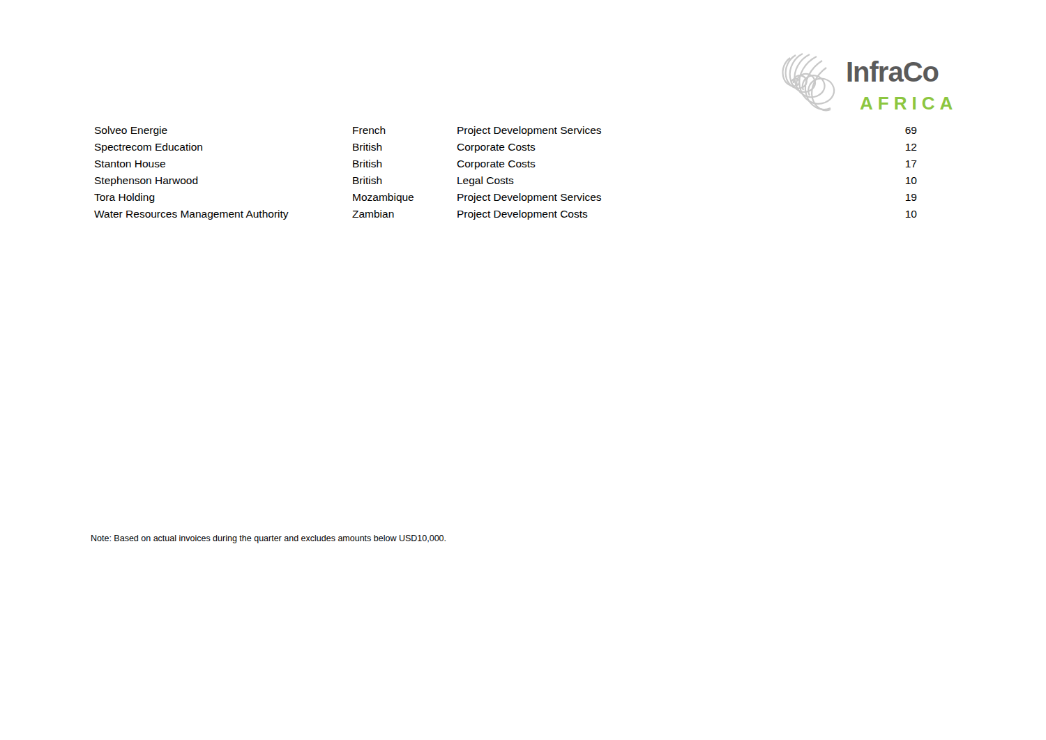InfraCo AFRICA
| Solveo Energie | French | Project Development Services | 69 |
| Spectrecom Education | British | Corporate Costs | 12 |
| Stanton House | British | Corporate Costs | 17 |
| Stephenson Harwood | British | Legal Costs | 10 |
| Tora Holding | Mozambique | Project Development Services | 19 |
| Water Resources Management Authority | Zambian | Project Development Costs | 10 |
Note: Based on actual invoices during the quarter and excludes amounts below USD10,000.